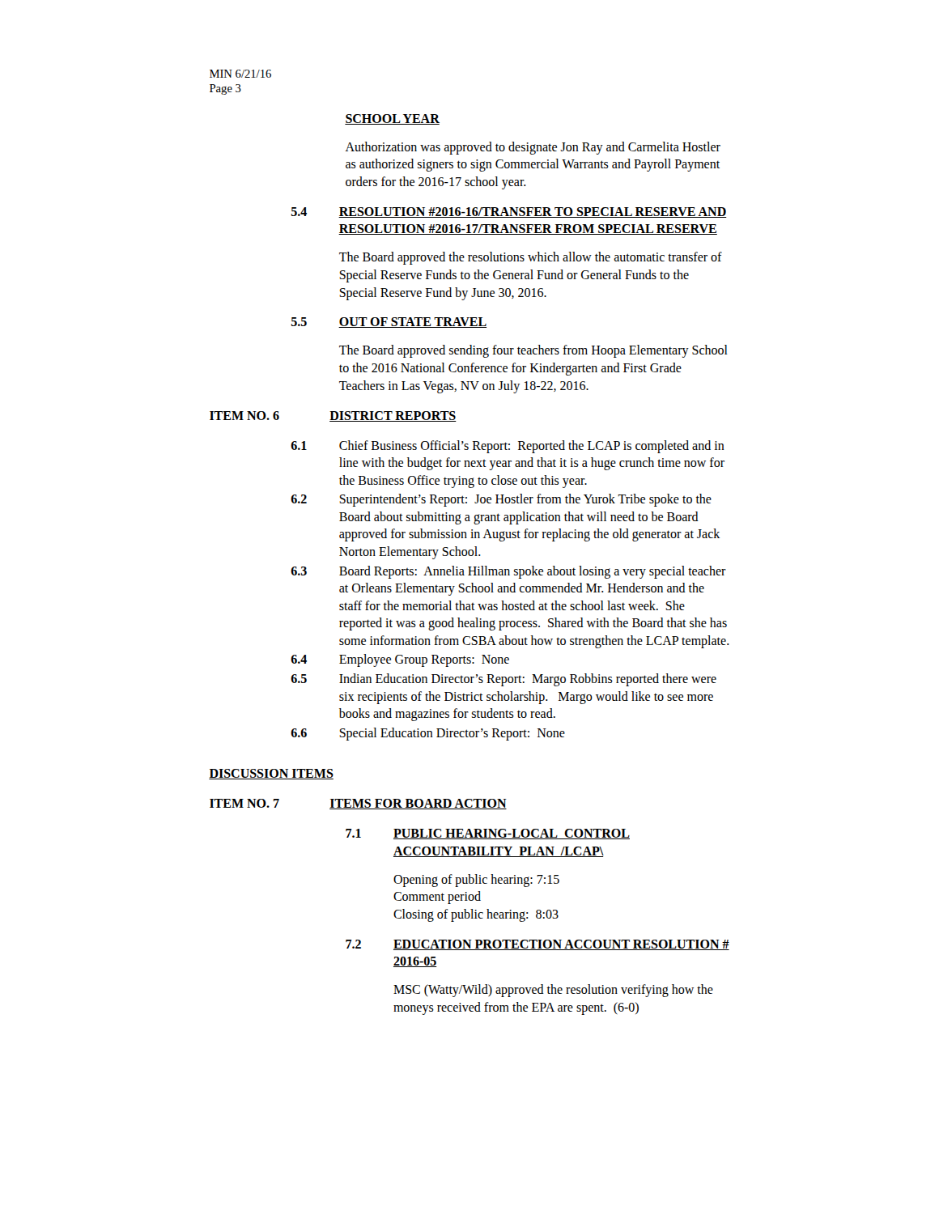MIN 6/21/16
Page 3
SCHOOL YEAR
Authorization was approved to designate Jon Ray and Carmelita Hostler as authorized signers to sign Commercial Warrants and Payroll Payment orders for the 2016-17 school year.
5.4
RESOLUTION #2016-16/TRANSFER TO SPECIAL RESERVE AND RESOLUTION #2016-17/TRANSFER FROM SPECIAL RESERVE
The Board approved the resolutions which allow the automatic transfer of Special Reserve Funds to the General Fund or General Funds to the Special Reserve Fund by June 30, 2016.
5.5
OUT OF STATE TRAVEL
The Board approved sending four teachers from Hoopa Elementary School to the 2016 National Conference for Kindergarten and First Grade Teachers in Las Vegas, NV on July 18-22, 2016.
ITEM NO. 6
DISTRICT REPORTS
6.1
Chief Business Official’s Report: Reported the LCAP is completed and in line with the budget for next year and that it is a huge crunch time now for the Business Office trying to close out this year.
6.2
Superintendent’s Report: Joe Hostler from the Yurok Tribe spoke to the Board about submitting a grant application that will need to be Board approved for submission in August for replacing the old generator at Jack Norton Elementary School.
6.3
Board Reports: Annelia Hillman spoke about losing a very special teacher at Orleans Elementary School and commended Mr. Henderson and the staff for the memorial that was hosted at the school last week. She reported it was a good healing process. Shared with the Board that she has some information from CSBA about how to strengthen the LCAP template.
6.4
Employee Group Reports: None
6.5
Indian Education Director’s Report: Margo Robbins reported there were six recipients of the District scholarship. Margo would like to see more books and magazines for students to read.
6.6
Special Education Director’s Report: None
DISCUSSION ITEMS
ITEM NO. 7
ITEMS FOR BOARD ACTION
7.1
PUBLIC HEARING-LOCAL CONTROL ACCOUNTABILITY PLAN /LCAP\
Opening of public hearing: 7:15
Comment period
Closing of public hearing: 8:03
7.2
EDUCATION PROTECTION ACCOUNT RESOLUTION # 2016-05
MSC (Watty/Wild) approved the resolution verifying how the moneys received from the EPA are spent. (6-0)